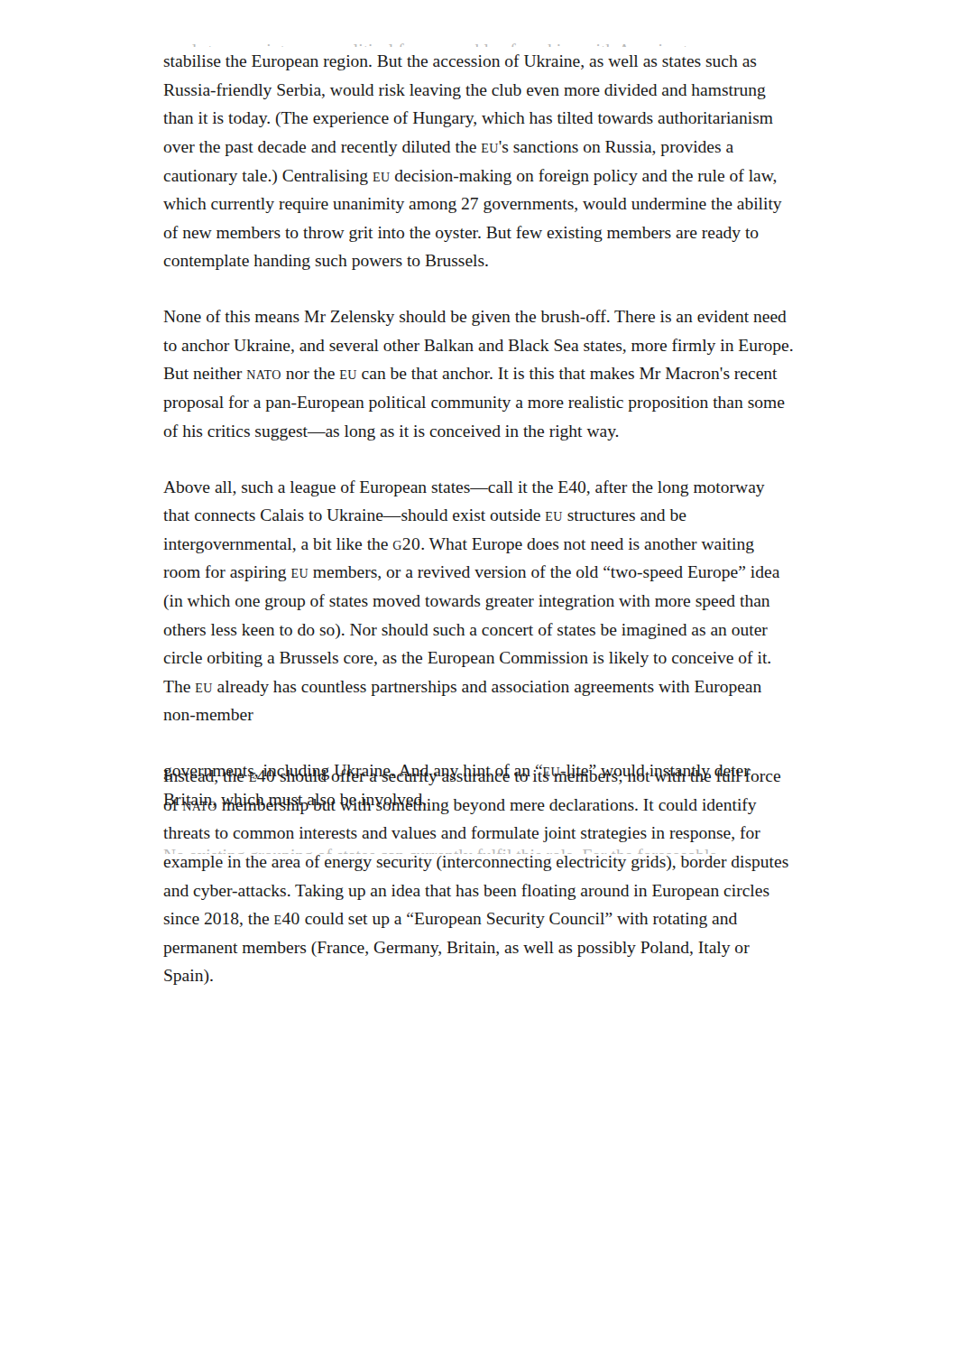needs to grow into a geopolitical force, capable of working with America to stabilise the European region. But the accession of Ukraine, as well as states such as Russia-friendly Serbia, would risk leaving the club even more divided and hamstrung than it is today. (The experience of Hungary, which has tilted towards authoritarianism over the past decade and recently diluted the eu's sanctions on Russia, provides a cautionary tale.) Centralising eu decision-making on foreign policy and the rule of law, which currently require unanimity among 27 governments, would undermine the ability of new members to throw grit into the oyster. But few existing members are ready to contemplate handing such powers to Brussels.
None of this means Mr Zelensky should be given the brush-off. There is an evident need to anchor Ukraine, and several other Balkan and Black Sea states, more firmly in Europe. But neither nato nor the eu can be that anchor. It is this that makes Mr Macron's recent proposal for a pan-European political community a more realistic proposition than some of his critics suggest—as long as it is conceived in the right way.
Above all, such a league of European states—call it the E40, after the long motorway that connects Calais to Ukraine—should exist outside eu structures and be intergovernmental, a bit like the g20. What Europe does not need is another waiting room for aspiring eu members, or a revived version of the old “two-speed Europe” idea (in which one group of states moved towards greater integration with more speed than others less keen to do so). Nor should such a concert of states be imagined as an outer circle orbiting a Brussels core, as the European Commission is likely to conceive of it. The eu already has countless partnerships and association agreements with European non-member
governments, including Ukraine. And any hint of an “eu-lite” would instantly deter Britain, which must also be involved. Instead, the e40 should offer a security assurance to its members; not with the full force of nato membership but with something beyond mere declarations. It could identify threats to common interests and values and formulate joint strategies in response, for example in the area of energy security (interconnecting electricity grids), border disputes and cyber-attacks. Taking up an idea that has been floating around in European circles since 2018, the e40 could set up a “European Security Council” with rotating and permanent members (France, Germany, Britain, as well as possibly Poland, Italy or Spain).
No existing grouping of states can currently fulfil this role. For the foreseeable